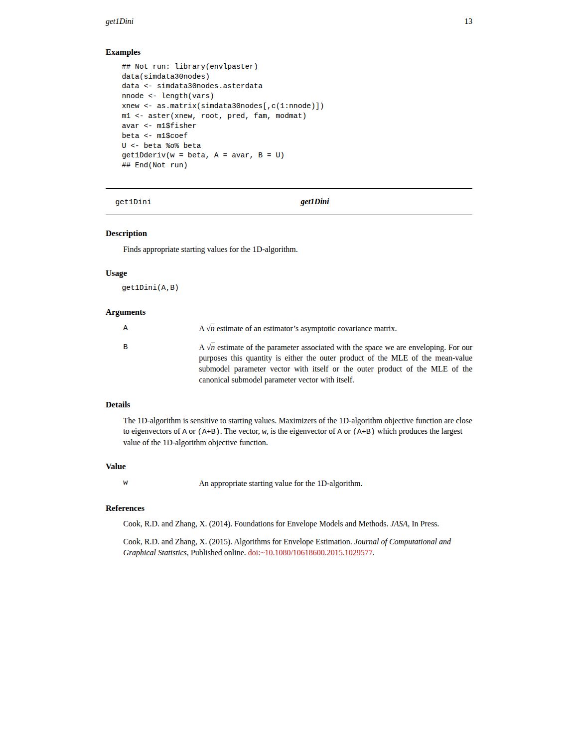get1Dini 13
Examples
## Not run: library(envlpaster)
data(simdata30nodes)
data <- simdata30nodes.asterdata
nnode <- length(vars)
xnew <- as.matrix(simdata30nodes[,c(1:nnode)])
m1 <- aster(xnew, root, pred, fam, modmat)
avar <- m1$fisher
beta <- m1$coef
U <- beta %o% beta
get1Dderiv(w = beta, A = avar, B = U)
## End(Not run)
get1Dini get1Dini
Description
Finds appropriate starting values for the 1D-algorithm.
Usage
get1Dini(A,B)
Arguments
A
A √n estimate of an estimator’s asymptotic covariance matrix.
B
A √n estimate of the parameter associated with the space we are enveloping. For our purposes this quantity is either the outer product of the MLE of the mean-value submodel parameter vector with itself or the outer product of the MLE of the canonical submodel parameter vector with itself.
Details
The 1D-algorithm is sensitive to starting values. Maximizers of the 1D-algorithm objective function are close to eigenvectors of A or (A+B). The vector, w, is the eigenvector of A or (A+B) which produces the largest value of the 1D-algorithm objective function.
Value
w
An appropriate starting value for the 1D-algorithm.
References
Cook, R.D. and Zhang, X. (2014). Foundations for Envelope Models and Methods. JASA, In Press.
Cook, R.D. and Zhang, X. (2015). Algorithms for Envelope Estimation. Journal of Computational and Graphical Statistics, Published online. doi:~10.1080/10618600.2015.1029577.